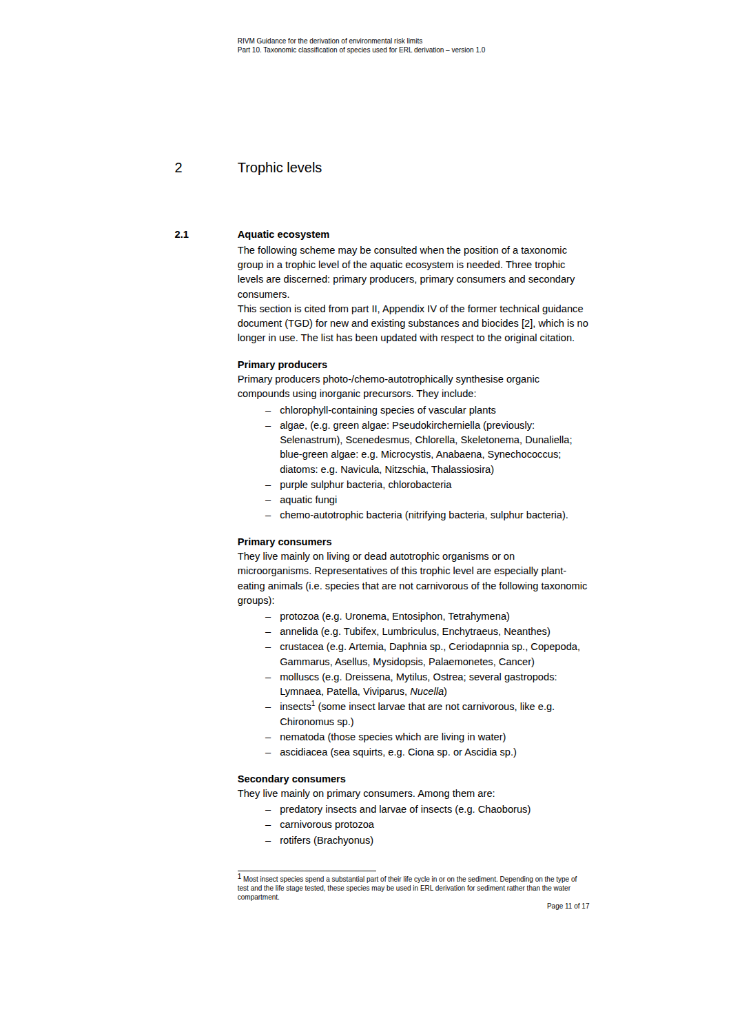RIVM Guidance for the derivation of environmental risk limits
Part 10. Taxonomic classification of species used for ERL derivation – version 1.0
2 Trophic levels
2.1 Aquatic ecosystem
The following scheme may be consulted when the position of a taxonomic group in a trophic level of the aquatic ecosystem is needed. Three trophic levels are discerned: primary producers, primary consumers and secondary consumers.
This section is cited from part II, Appendix IV of the former technical guidance document (TGD) for new and existing substances and biocides [2], which is no longer in use. The list has been updated with respect to the original citation.
Primary producers
Primary producers photo-/chemo-autotrophically synthesise organic compounds using inorganic precursors. They include:
chlorophyll-containing species of vascular plants
algae, (e.g. green algae: Pseudokircherniella (previously: Selenastrum), Scenedesmus, Chlorella, Skeletonema, Dunaliella; blue-green algae: e.g. Microcystis, Anabaena, Synechococcus; diatoms: e.g. Navicula, Nitzschia, Thalassiosira)
purple sulphur bacteria, chlorobacteria
aquatic fungi
chemo-autotrophic bacteria (nitrifying bacteria, sulphur bacteria).
Primary consumers
They live mainly on living or dead autotrophic organisms or on microorganisms. Representatives of this trophic level are especially plant-eating animals (i.e. species that are not carnivorous of the following taxonomic groups):
protozoa (e.g. Uronema, Entosiphon, Tetrahymena)
annelida (e.g. Tubifex, Lumbriculus, Enchytraeus, Neanthes)
crustacea (e.g. Artemia, Daphnia sp., Ceriodapnnia sp., Copepoda, Gammarus, Asellus, Mysidopsis, Palaemonetes, Cancer)
molluscs (e.g. Dreissena, Mytilus, Ostrea; several gastropods: Lymnaea, Patella, Viviparus, Nucella)
insects1 (some insect larvae that are not carnivorous, like e.g. Chironomus sp.)
nematoda (those species which are living in water)
ascidiacea (sea squirts, e.g. Ciona sp. or Ascidia sp.)
Secondary consumers
They live mainly on primary consumers. Among them are:
predatory insects and larvae of insects (e.g. Chaoborus)
carnivorous protozoa
rotifers (Brachyonus)
1 Most insect species spend a substantial part of their life cycle in or on the sediment. Depending on the type of test and the life stage tested, these species may be used in ERL derivation for sediment rather than the water compartment.
Page 11 of 17